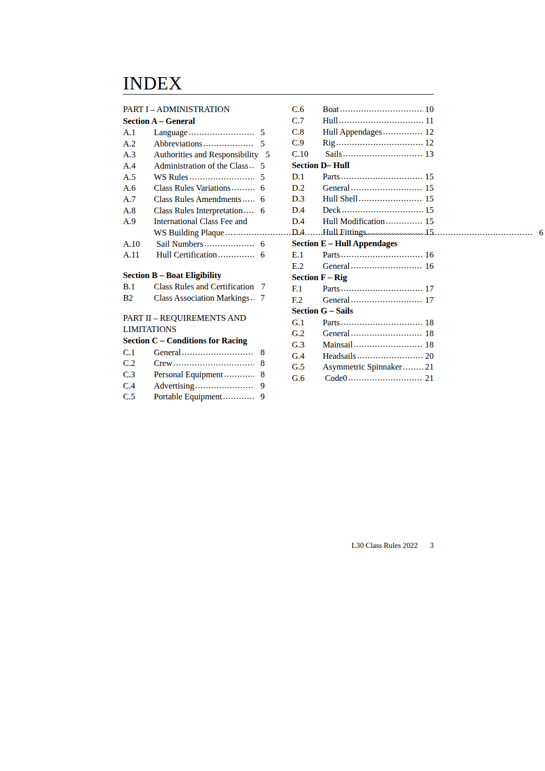INDEX
PART I – ADMINISTRATION
Section A – General
A.1 Language 5
A.2 Abbreviations 5
A.3 Authorities and Responsibility 5
A.4 Administration of the Class 5
A.5 WS Rules 5
A.6 Class Rules Variations 6
A.7 Class Rules Amendments 6
A.8 Class Rules Interpretation 6
A.9 International Class Fee and WS Building Plaque 6
A.10 Sail Numbers 6
A.11 Hull Certification 6
Section B – Boat Eligibility
B.1 Class Rules and Certification 7
B2 Class Association Markings 7
PART II – REQUIREMENTS AND
LIMITATIONS
Section C – Conditions for Racing
C.1 General 8
C.2 Crew 8
C.3 Personal Equipment 8
C.4 Advertising 9
C.5 Portable Equipment 9
C.6 Boat 10
C.7 Hull 11
C.8 Hull Appendages 12
C.9 Rig 12
C.10 Sails 13
Section D– Hull
D.1 Parts 15
D.2 General 15
D.3 Hull Shell 15
D.4 Deck 15
D.4 Hull Modification 15
D.4 Hull Fittings 15
Section E – Hull Appendages
E.1 Parts 16
E.2 General 16
Section F – Rig
F.1 Parts 17
F.2 General 17
Section G – Sails
G.1 Parts 18
G.2 General 18
G.3 Mainsail 18
G.4 Headsails 20
G.5 Asymmetric Spinnaker 21
G.6 Code0 21
L30 Class Rules 20223